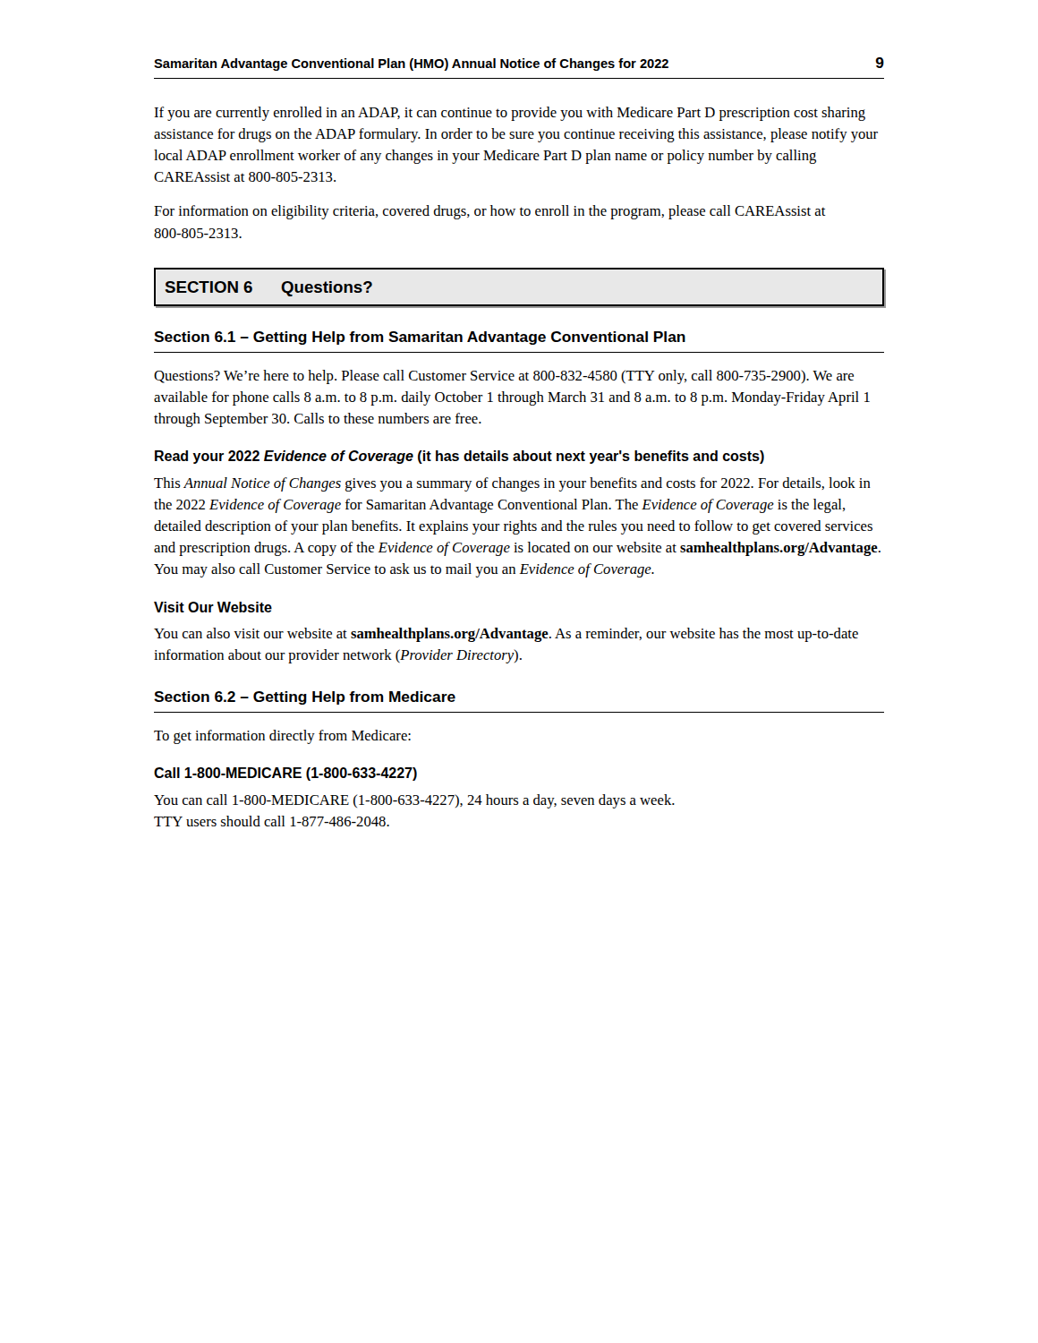Samaritan Advantage Conventional Plan (HMO) Annual Notice of Changes for 2022
9
If you are currently enrolled in an ADAP, it can continue to provide you with Medicare Part D prescription cost sharing assistance for drugs on the ADAP formulary. In order to be sure you continue receiving this assistance, please notify your local ADAP enrollment worker of any changes in your Medicare Part D plan name or policy number by calling CAREAssist at 800-805-2313.
For information on eligibility criteria, covered drugs, or how to enroll in the program, please call CAREAssist at 800-805-2313.
SECTION 6 Questions?
Section 6.1 – Getting Help from Samaritan Advantage Conventional Plan
Questions? We’re here to help. Please call Customer Service at 800-832-4580 (TTY only, call 800-735-2900). We are available for phone calls 8 a.m. to 8 p.m. daily October 1 through March 31 and 8 a.m. to 8 p.m. Monday-Friday April 1 through September 30. Calls to these numbers are free.
Read your 2022 Evidence of Coverage (it has details about next year's benefits and costs)
This Annual Notice of Changes gives you a summary of changes in your benefits and costs for 2022. For details, look in the 2022 Evidence of Coverage for Samaritan Advantage Conventional Plan. The Evidence of Coverage is the legal, detailed description of your plan benefits. It explains your rights and the rules you need to follow to get covered services and prescription drugs. A copy of the Evidence of Coverage is located on our website at samhealthplans.org/Advantage. You may also call Customer Service to ask us to mail you an Evidence of Coverage.
Visit Our Website
You can also visit our website at samhealthplans.org/Advantage. As a reminder, our website has the most up-to-date information about our provider network (Provider Directory).
Section 6.2 – Getting Help from Medicare
To get information directly from Medicare:
Call 1-800-MEDICARE (1-800-633-4227)
You can call 1-800-MEDICARE (1-800-633-4227), 24 hours a day, seven days a week.
TTY users should call 1-877-486-2048.